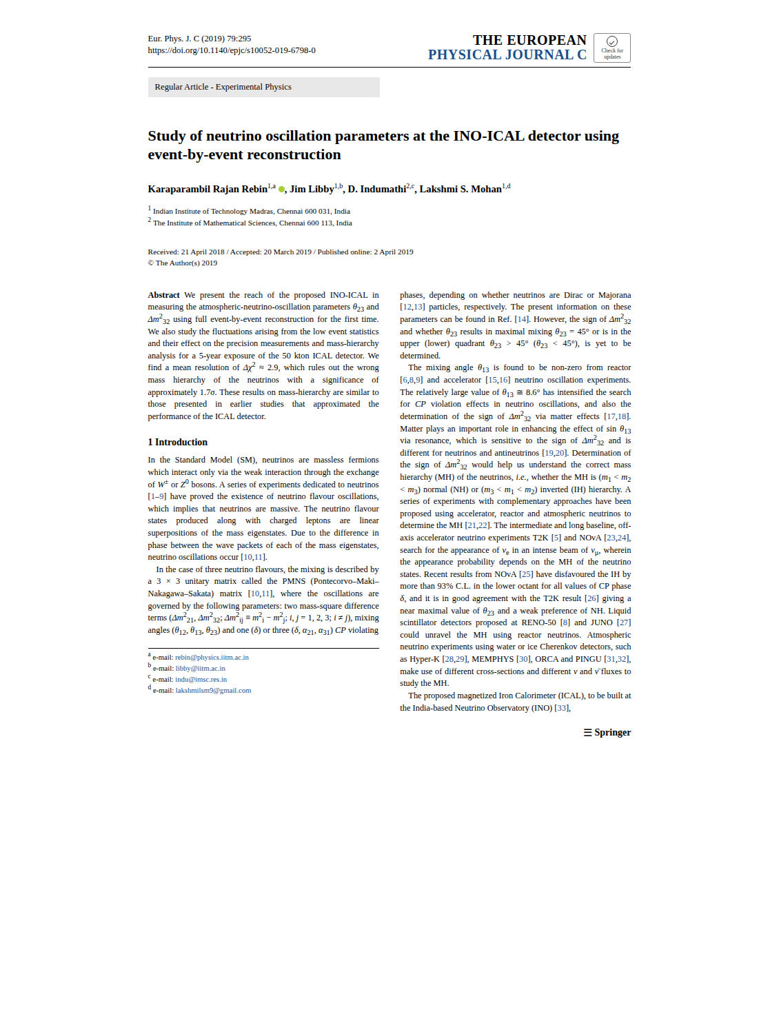Eur. Phys. J. C (2019) 79:295
https://doi.org/10.1140/epjc/s10052-019-6798-0
THE EUROPEAN
PHYSICAL JOURNAL C
Check for
updates
Regular Article - Experimental Physics
Study of neutrino oscillation parameters at the INO-ICAL detector using event-by-event reconstruction
Karaparambil Rajan Rebin1,a , Jim Libby1,b, D. Indumathi2,c, Lakshmi S. Mohan1,d
1 Indian Institute of Technology Madras, Chennai 600 031, India
2 The Institute of Mathematical Sciences, Chennai 600 113, India
Received: 21 April 2018 / Accepted: 20 March 2019 / Published online: 2 April 2019
© The Author(s) 2019
Abstract We present the reach of the proposed INO-ICAL in measuring the atmospheric-neutrino-oscillation parameters θ23 and Δm232 using full event-by-event reconstruction for the first time. We also study the fluctuations arising from the low event statistics and their effect on the precision measurements and mass-hierarchy analysis for a 5-year exposure of the 50 kton ICAL detector. We find a mean resolution of Δχ2 ≈ 2.9, which rules out the wrong mass hierarchy of the neutrinos with a significance of approximately 1.7σ. These results on mass-hierarchy are similar to those presented in earlier studies that approximated the performance of the ICAL detector.
1 Introduction
In the Standard Model (SM), neutrinos are massless fermions which interact only via the weak interaction through the exchange of W± or Z0 bosons. A series of experiments dedicated to neutrinos [1–9] have proved the existence of neutrino flavour oscillations, which implies that neutrinos are massive. The neutrino flavour states produced along with charged leptons are linear superpositions of the mass eigenstates. Due to the difference in phase between the wave packets of each of the mass eigenstates, neutrino oscillations occur [10,11].
In the case of three neutrino flavours, the mixing is described by a 3 × 3 unitary matrix called the PMNS (Pontecorvo–Maki–Nakagawa–Sakata) matrix [10,11], where the oscillations are governed by the following parameters: two mass-square difference terms (Δm221, Δm232; Δm2ij ≡ m2i − m2j; i, j = 1, 2, 3; i ≠ j), mixing angles (θ12, θ13, θ23) and one (δ) or three (δ, α21, α31) CP violating
a e-mail: rebin@physics.iitm.ac.in
b e-mail: libby@iitm.ac.in
c e-mail: indu@imsc.res.in
d e-mail: lakshmilsm9@gmail.com
phases, depending on whether neutrinos are Dirac or Majorana [12,13] particles, respectively. The present information on these parameters can be found in Ref. [14]. However, the sign of Δm232 and whether θ23 results in maximal mixing θ23 = 45° or is in the upper (lower) quadrant θ23 > 45° (θ23 < 45°), is yet to be determined.
The mixing angle θ13 is found to be non-zero from reactor [6,8,9] and accelerator [15,16] neutrino oscillation experiments. The relatively large value of θ13 ≅ 8.6° has intensified the search for CP violation effects in neutrino oscillations, and also the determination of the sign of Δm232 via matter effects [17,18]. Matter plays an important role in enhancing the effect of sin θ13 via resonance, which is sensitive to the sign of Δm232 and is different for neutrinos and antineutrinos [19,20]. Determination of the sign of Δm232 would help us understand the correct mass hierarchy (MH) of the neutrinos, i.e., whether the MH is (m1 < m2 < m3) normal (NH) or (m3 < m1 < m2) inverted (IH) hierarchy. A series of experiments with complementary approaches have been proposed using accelerator, reactor and atmospheric neutrinos to determine the MH [21,22]. The intermediate and long baseline, off-axis accelerator neutrino experiments T2K [5] and NOνA [23,24], search for the appearance of νe in an intense beam of νμ, wherein the appearance probability depends on the MH of the neutrino states. Recent results from NOνA [25] have disfavoured the IH by more than 93% C.L. in the lower octant for all values of CP phase δ, and it is in good agreement with the T2K result [26] giving a near maximal value of θ23 and a weak preference of NH. Liquid scintillator detectors proposed at RENO-50 [8] and JUNO [27] could unravel the MH using reactor neutrinos. Atmospheric neutrino experiments using water or ice Cherenkov detectors, such as Hyper-K [28,29], MEMPHYS [30], ORCA and PINGU [31,32], make use of different cross-sections and different ν and ν̄ fluxes to study the MH.
The proposed magnetized Iron Calorimeter (ICAL), to be built at the India-based Neutrino Observatory (INO) [33],
☰ Springer